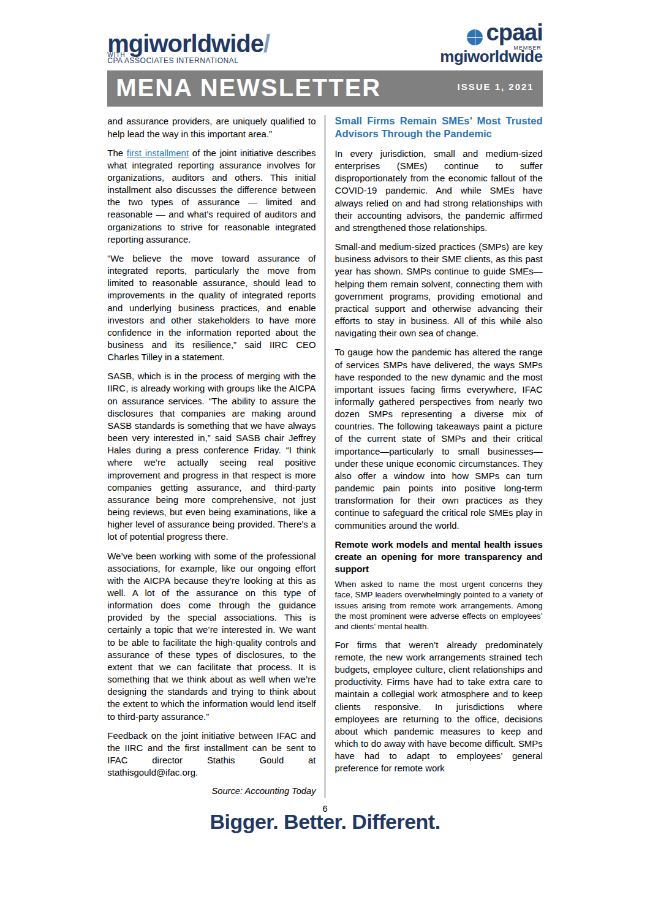mgiworldwide/
WITH
CPA ASSOCIATES INTERNATIONAL
cpaai MEMBER mgiworldwide
MENA NEWSLETTER
ISSUE 1, 2021
and assurance providers, are uniquely qualified to help lead the way in this important area.”
The first installment of the joint initiative describes what integrated reporting assurance involves for organizations, auditors and others. This initial installment also discusses the difference between the two types of assurance — limited and reasonable — and what’s required of auditors and organizations to strive for reasonable integrated reporting assurance.
“We believe the move toward assurance of integrated reports, particularly the move from limited to reasonable assurance, should lead to improvements in the quality of integrated reports and underlying business practices, and enable investors and other stakeholders to have more confidence in the information reported about the business and its resilience,” said IIRC CEO Charles Tilley in a statement.
SASB, which is in the process of merging with the IIRC, is already working with groups like the AICPA on assurance services. “The ability to assure the disclosures that companies are making around SASB standards is something that we have always been very interested in,” said SASB chair Jeffrey Hales during a press conference Friday. “I think where we’re actually seeing real positive improvement and progress in that respect is more companies getting assurance, and third-party assurance being more comprehensive, not just being reviews, but even being examinations, like a higher level of assurance being provided. There’s a lot of potential progress there.
We’ve been working with some of the professional associations, for example, like our ongoing effort with the AICPA because they’re looking at this as well. A lot of the assurance on this type of information does come through the guidance provided by the special associations. This is certainly a topic that we’re interested in. We want to be able to facilitate the high-quality controls and assurance of these types of disclosures, to the extent that we can facilitate that process. It is something that we think about as well when we’re designing the standards and trying to think about the extent to which the information would lend itself to third-party assurance.”
Feedback on the joint initiative between IFAC and the IIRC and the first installment can be sent to IFAC director Stathis Gould at stathisgould@ifac.org.
Source: Accounting Today
Small Firms Remain SMEs’ Most Trusted Advisors Through the Pandemic
In every jurisdiction, small and medium-sized enterprises (SMEs) continue to suffer disproportionately from the economic fallout of the COVID-19 pandemic. And while SMEs have always relied on and had strong relationships with their accounting advisors, the pandemic affirmed and strengthened those relationships.
Small-and medium-sized practices (SMPs) are key business advisors to their SME clients, as this past year has shown. SMPs continue to guide SMEs—helping them remain solvent, connecting them with government programs, providing emotional and practical support and otherwise advancing their efforts to stay in business. All of this while also navigating their own sea of change.
To gauge how the pandemic has altered the range of services SMPs have delivered, the ways SMPs have responded to the new dynamic and the most important issues facing firms everywhere, IFAC informally gathered perspectives from nearly two dozen SMPs representing a diverse mix of countries. The following takeaways paint a picture of the current state of SMPs and their critical importance—particularly to small businesses—under these unique economic circumstances. They also offer a window into how SMPs can turn pandemic pain points into positive long-term transformation for their own practices as they continue to safeguard the critical role SMEs play in communities around the world.
Remote work models and mental health issues create an opening for more transparency and support
When asked to name the most urgent concerns they face, SMP leaders overwhelmingly pointed to a variety of issues arising from remote work arrangements. Among the most prominent were adverse effects on employees’ and clients’ mental health.
For firms that weren’t already predominately remote, the new work arrangements strained tech budgets, employee culture, client relationships and productivity. Firms have had to take extra care to maintain a collegial work atmosphere and to keep clients responsive. In jurisdictions where employees are returning to the office, decisions about which pandemic measures to keep and which to do away with have become difficult. SMPs have had to adapt to employees’ general preference for remote work
6
Bigger. Better. Different.